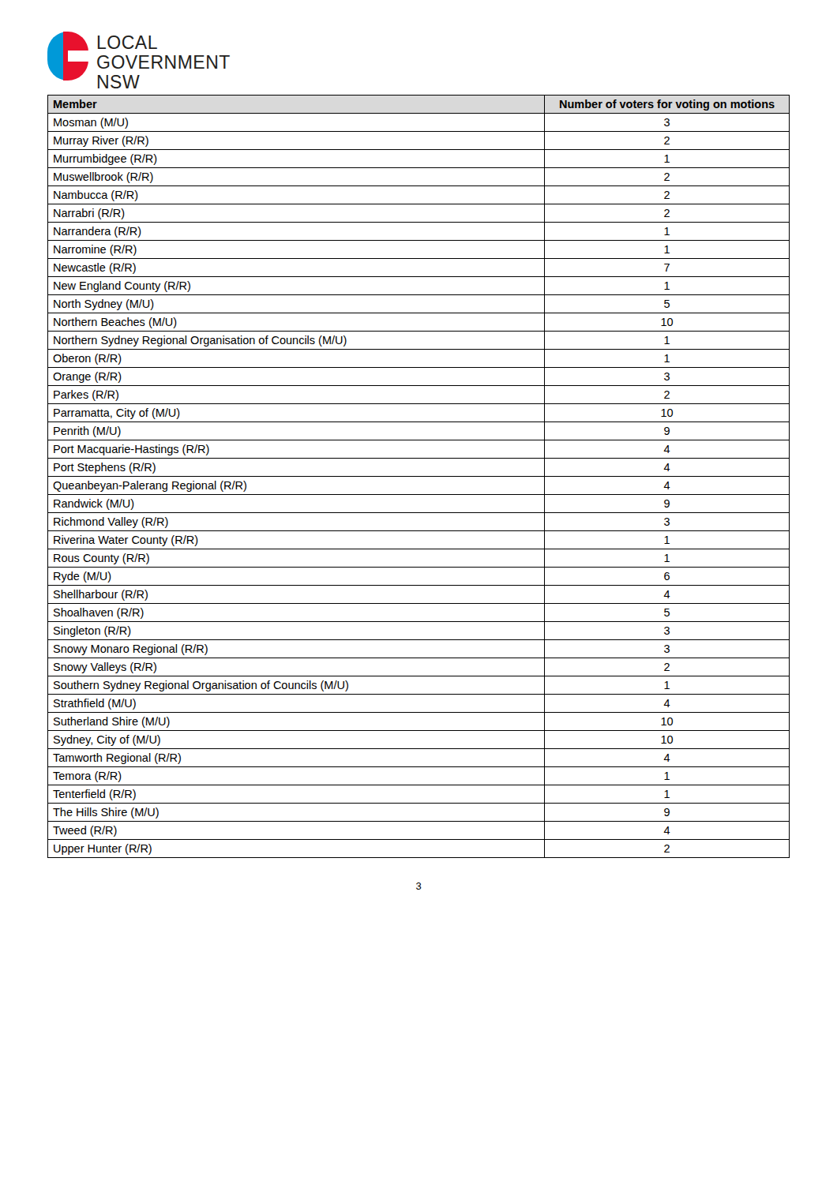LOCAL
GOVERNMENT
NSW
| Member | Number of voters for voting on motions |
| --- | --- |
| Mosman (M/U) | 3 |
| Murray River (R/R) | 2 |
| Murrumbidgee (R/R) | 1 |
| Muswellbrook (R/R) | 2 |
| Nambucca (R/R) | 2 |
| Narrabri (R/R) | 2 |
| Narrandera (R/R) | 1 |
| Narromine (R/R) | 1 |
| Newcastle (R/R) | 7 |
| New England County (R/R) | 1 |
| North Sydney (M/U) | 5 |
| Northern Beaches (M/U) | 10 |
| Northern Sydney Regional Organisation of Councils (M/U) | 1 |
| Oberon (R/R) | 1 |
| Orange (R/R) | 3 |
| Parkes (R/R) | 2 |
| Parramatta, City of (M/U) | 10 |
| Penrith (M/U) | 9 |
| Port Macquarie-Hastings (R/R) | 4 |
| Port Stephens (R/R) | 4 |
| Queanbeyan-Palerang Regional (R/R) | 4 |
| Randwick (M/U) | 9 |
| Richmond Valley (R/R) | 3 |
| Riverina Water County (R/R) | 1 |
| Rous County (R/R) | 1 |
| Ryde (M/U) | 6 |
| Shellharbour (R/R) | 4 |
| Shoalhaven (R/R) | 5 |
| Singleton (R/R) | 3 |
| Snowy Monaro Regional (R/R) | 3 |
| Snowy Valleys (R/R) | 2 |
| Southern Sydney Regional Organisation of Councils (M/U) | 1 |
| Strathfield (M/U) | 4 |
| Sutherland Shire (M/U) | 10 |
| Sydney, City of (M/U) | 10 |
| Tamworth Regional (R/R) | 4 |
| Temora (R/R) | 1 |
| Tenterfield (R/R) | 1 |
| The Hills Shire (M/U) | 9 |
| Tweed (R/R) | 4 |
| Upper Hunter (R/R) | 2 |
3